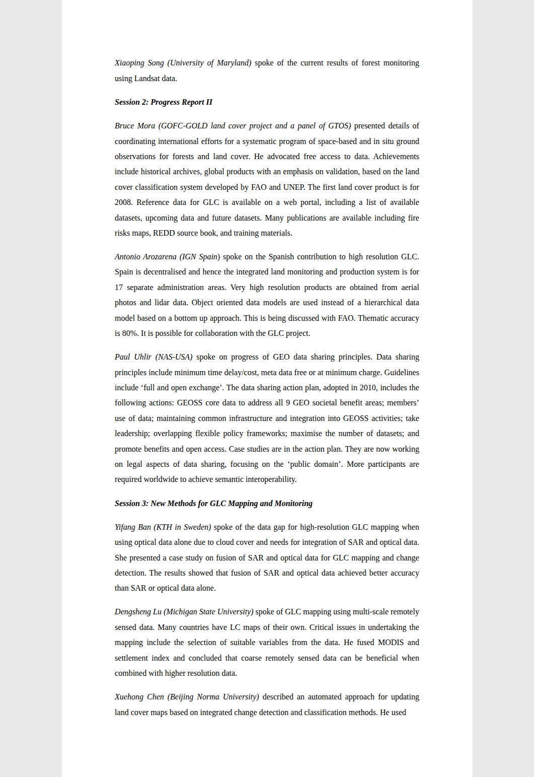Xiaoping Song (University of Maryland) spoke of the current results of forest monitoring using Landsat data.
Session 2: Progress Report II
Bruce Mora (GOFC-GOLD land cover project and a panel of GTOS) presented details of coordinating international efforts for a systematic program of space-based and in situ ground observations for forests and land cover. He advocated free access to data. Achievements include historical archives, global products with an emphasis on validation, based on the land cover classification system developed by FAO and UNEP. The first land cover product is for 2008. Reference data for GLC is available on a web portal, including a list of available datasets, upcoming data and future datasets. Many publications are available including fire risks maps, REDD source book, and training materials.
Antonio Arozarena (IGN Spain) spoke on the Spanish contribution to high resolution GLC. Spain is decentralised and hence the integrated land monitoring and production system is for 17 separate administration areas. Very high resolution products are obtained from aerial photos and lidar data. Object oriented data models are used instead of a hierarchical data model based on a bottom up approach. This is being discussed with FAO. Thematic accuracy is 80%. It is possible for collaboration with the GLC project.
Paul Uhlir (NAS-USA) spoke on progress of GEO data sharing principles. Data sharing principles include minimum time delay/cost, meta data free or at minimum charge. Guidelines include ‘full and open exchange’. The data sharing action plan, adopted in 2010, includes the following actions: GEOSS core data to address all 9 GEO societal benefit areas; members’ use of data; maintaining common infrastructure and integration into GEOSS activities; take leadership; overlapping flexible policy frameworks; maximise the number of datasets; and promote benefits and open access. Case studies are in the action plan. They are now working on legal aspects of data sharing, focusing on the ‘public domain’. More participants are required worldwide to achieve semantic interoperability.
Session 3: New Methods for GLC Mapping and Monitoring
Yifang Ban (KTH in Sweden) spoke of the data gap for high-resolution GLC mapping when using optical data alone due to cloud cover and needs for integration of SAR and optical data. She presented a case study on fusion of SAR and optical data for GLC mapping and change detection. The results showed that fusion of SAR and optical data achieved better accuracy than SAR or optical data alone.
Dengsheng Lu (Michigan State University) spoke of GLC mapping using multi-scale remotely sensed data. Many countries have LC maps of their own. Critical issues in undertaking the mapping include the selection of suitable variables from the data. He fused MODIS and settlement index and concluded that coarse remotely sensed data can be beneficial when combined with higher resolution data.
Xuehong Chen (Beijing Norma University) described an automated approach for updating land cover maps based on integrated change detection and classification methods. He used